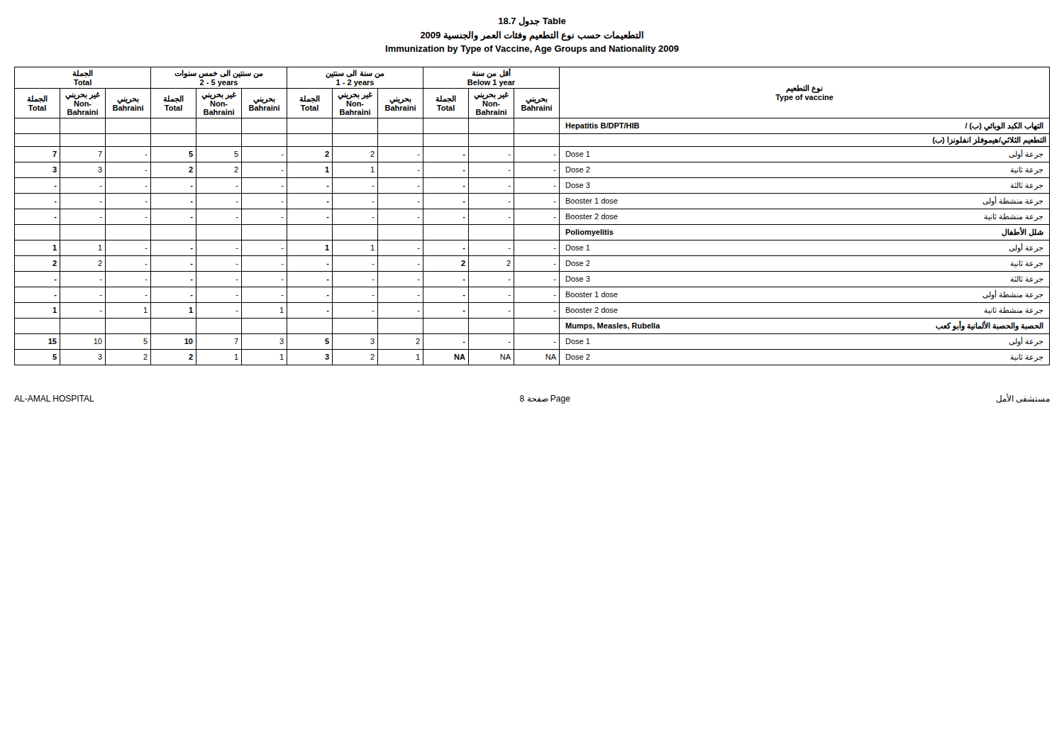جدول 18.7 Table
التطعيمات حسب نوع التطعيم وفئات العمر والجنسية 2009
Immunization by Type of Vaccine, Age Groups and Nationality 2009
| الجملة Total | من سنتين الى خمس سنوات 2 - 5 years | من سنة الى سنتين 1 - 2 years | أقل من سنة Below 1 year | نوع التطعيم Type of vaccine |
| --- | --- | --- | --- | --- |
| الجملة Total | غير بحريني Non- Bahraini | بحريني Bahraini | الجملة Total | غير بحريني Non- Bahraini | بحريني Bahraini | الجملة Total | غير بحريني Non- Bahraini | بحريني Bahraini | الجملة Total | غير بحريني Non- Bahraini | بحريني Bahraini |
| | | | | | | | | | | | | / Hepatitis B/DPT/HIB / التهاب الكبد الوبائي (ب) / / |
| | | | | | | | | | | | | التطعيم الثلاثي/هيموفلز انفلونزا (ب) |
| 7 | 7 | - | 5 | 5 | - | 2 | 2 | - | - | - | - | / Dose 1 / جرعة أولى / |
| 3 | 3 | - | 2 | 2 | - | 1 | 1 | - | - | - | - | / Dose 2 / جرعة ثانية / |
| - | - | - | - | - | - | - | - | - | - | - | - | / Dose 3 / جرعة ثالثة / |
| - | - | - | - | - | - | - | - | - | - | - | - | / Booster 1 dose / جرعة منشطة أولى / |
| - | - | - | - | - | - | - | - | - | - | - | - | / Booster 2 dose / جرعة منشطة ثانية / |
| | | | | | | | | | | | | / Poliomyelitis / شلل الأطفال / |
| 1 | 1 | - | - | - | - | 1 | 1 | - | - | - | - | / Dose 1 / جرعة أولى / |
| 2 | 2 | - | - | - | - | - | - | - | 2 | 2 | - | / Dose 2 / جرعة ثانية / |
| - | - | - | - | - | - | - | - | - | - | - | - | / Dose 3 / جرعة ثالثة / |
| - | - | - | - | - | - | - | - | - | - | - | - | / Booster 1 dose / جرعة منشطة أولى / |
| 1 | - | 1 | 1 | - | 1 | - | - | - | - | - | - | / Booster 2 dose / جرعة منشطة ثانية / |
| | | | | | | | | | | | | / Mumps, Measles, Rubella / الحصبة والحصبة الألمانية وأبو كعب / |
| 15 | 10 | 5 | 10 | 7 | 3 | 5 | 3 | 2 | - | - | - | / Dose 1 / جرعة أولى / |
| 5 | 3 | 2 | 2 | 1 | 1 | 3 | 2 | 1 | NA | NA | NA | / Dose 2 / جرعة ثانية / |
AL-AMAL HOSPITAL
صفحة 8 Page
مستشفى الأمل